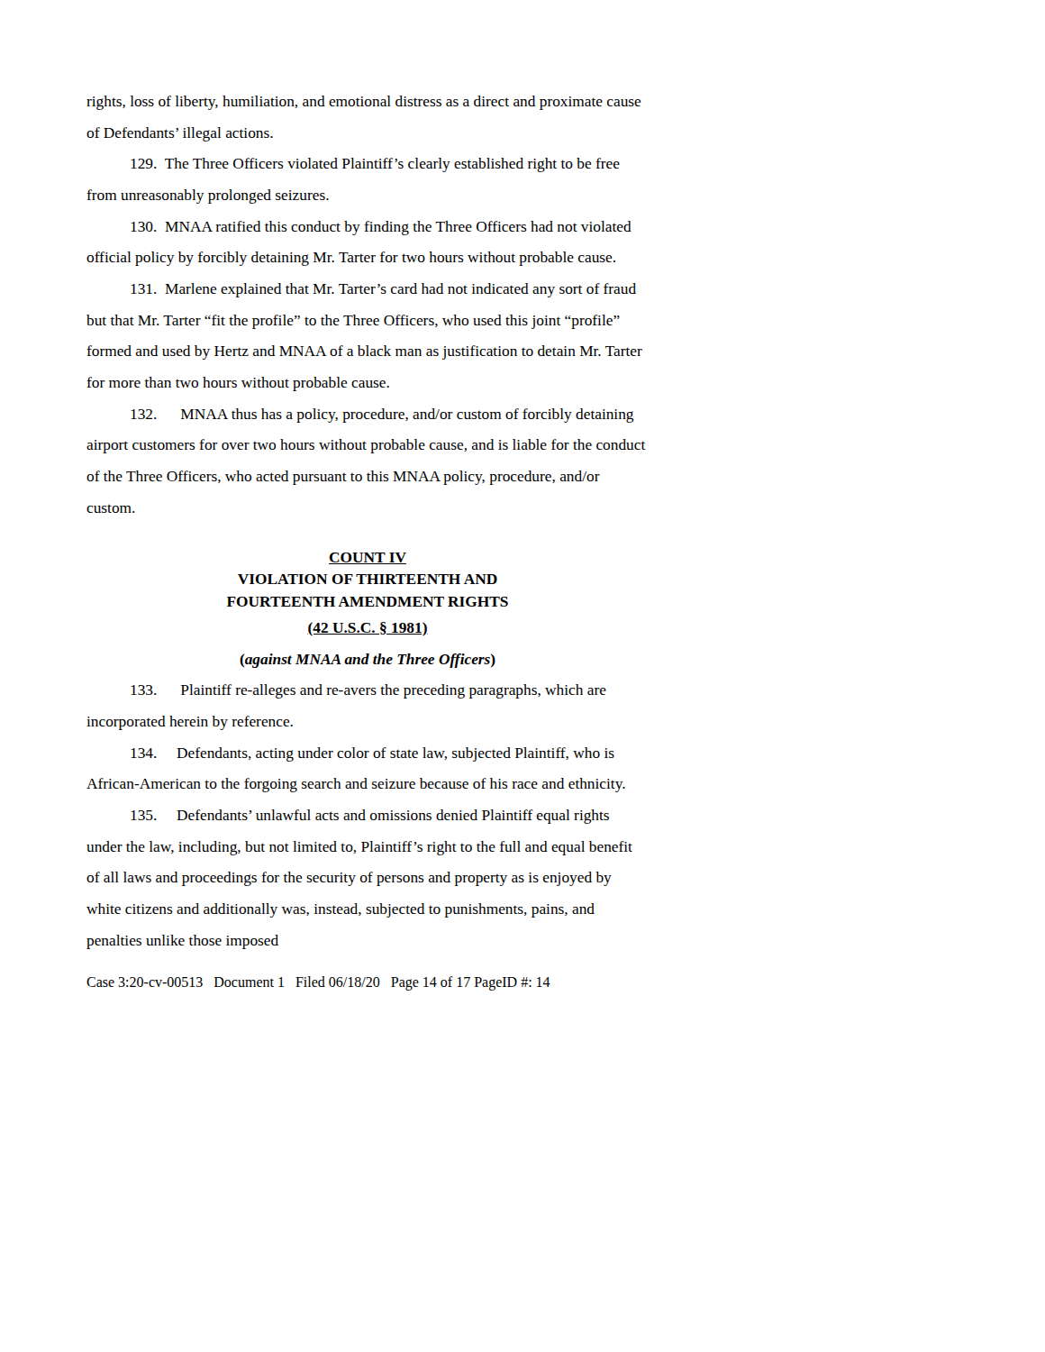rights, loss of liberty, humiliation, and emotional distress as a direct and proximate cause of Defendants’ illegal actions.
129. The Three Officers violated Plaintiff’s clearly established right to be free from unreasonably prolonged seizures.
130. MNAA ratified this conduct by finding the Three Officers had not violated official policy by forcibly detaining Mr. Tarter for two hours without probable cause.
131. Marlene explained that Mr. Tarter’s card had not indicated any sort of fraud but that Mr. Tarter “fit the profile” to the Three Officers, who used this joint “profile” formed and used by Hertz and MNAA of a black man as justification to detain Mr. Tarter for more than two hours without probable cause.
132. MNAA thus has a policy, procedure, and/or custom of forcibly detaining airport customers for over two hours without probable cause, and is liable for the conduct of the Three Officers, who acted pursuant to this MNAA policy, procedure, and/or custom.
COUNT IV
VIOLATION OF THIRTEENTH AND
FOURTEENTH AMENDMENT RIGHTS
(42 U.S.C. § 1981)
(against MNAA and the Three Officers)
133. Plaintiff re-alleges and re-avers the preceding paragraphs, which are incorporated herein by reference.
134. Defendants, acting under color of state law, subjected Plaintiff, who is African-American to the forgoing search and seizure because of his race and ethnicity.
135. Defendants’ unlawful acts and omissions denied Plaintiff equal rights under the law, including, but not limited to, Plaintiff’s right to the full and equal benefit of all laws and proceedings for the security of persons and property as is enjoyed by white citizens and additionally was, instead, subjected to punishments, pains, and penalties unlike those imposed
Case 3:20-cv-00513 Document 1 Filed 06/18/20 Page 14 of 17 PageID #: 14